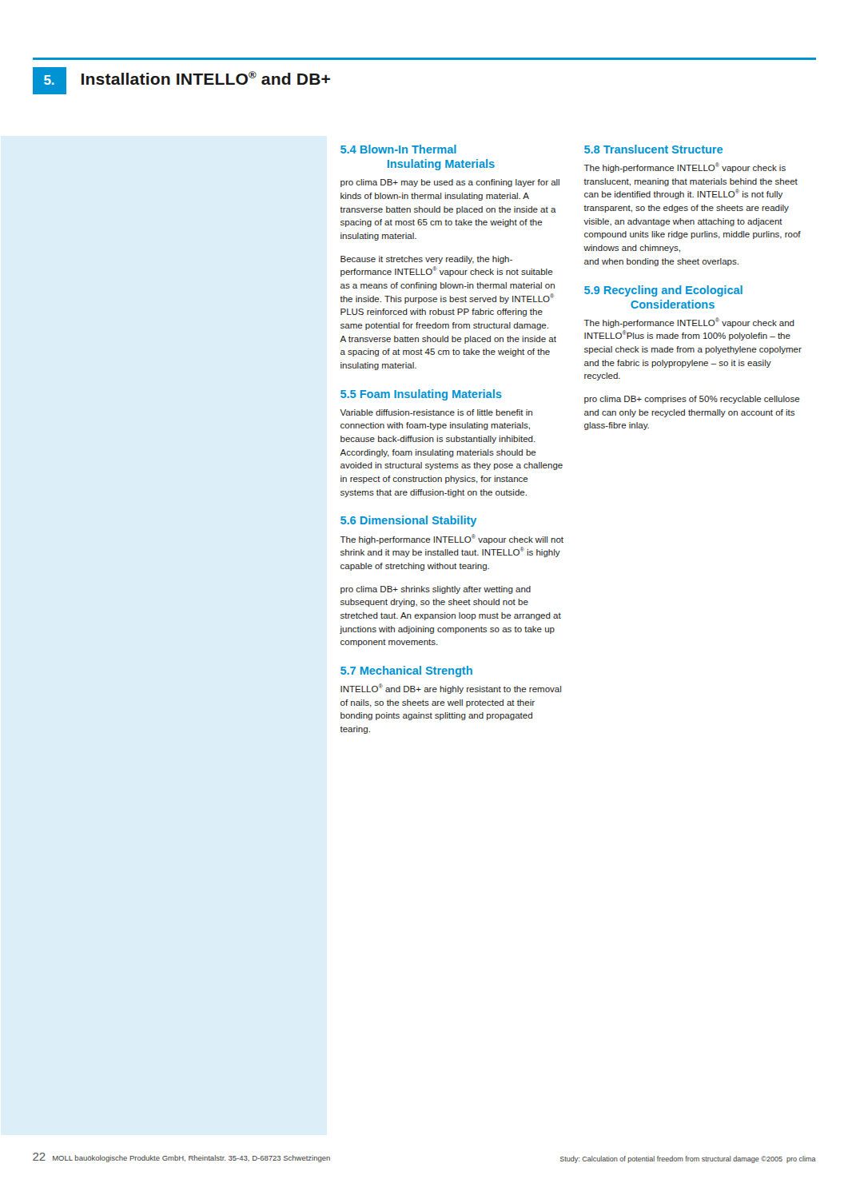5.
Installation INTELLO® and DB+
5.4 Blown-In Thermal
Insulating Materials
pro clima DB+ may be used as a confining layer for all kinds of blown-in thermal insulating material. A transverse batten should be placed on the inside at a spacing of at most 65 cm to take the weight of the insulating material.
Because it stretches very readily, the high-performance INTELLO® vapour check is not suitable as a means of confining blown-in thermal material on the inside. This purpose is best served by INTELLO® PLUS reinforced with robust PP fabric offering the same potential for freedom from structural damage.
A transverse batten should be placed on the inside at a spacing of at most 45 cm to take the weight of the insulating material.
5.5 Foam Insulating Materials
Variable diffusion-resistance is of little benefit in connection with foam-type insulating materials, because back-diffusion is substantially inhibited. Accordingly, foam insulating materials should be avoided in structural systems as they pose a challenge in respect of construction physics, for instance systems that are diffusion-tight on the outside.
5.6 Dimensional Stability
The high-performance INTELLO® vapour check will not shrink and it may be installed taut. INTELLO® is highly capable of stretching without tearing.
pro clima DB+ shrinks slightly after wetting and subsequent drying, so the sheet should not be stretched taut. An expansion loop must be arranged at junctions with adjoining components so as to take up component movements.
5.7 Mechanical Strength
INTELLO® and DB+ are highly resistant to the removal of nails, so the sheets are well protected at their bonding points against splitting and propagated tearing.
5.8 Translucent Structure
The high-performance INTELLO® vapour check is translucent, meaning that materials behind the sheet can be identified through it. INTELLO® is not fully transparent, so the edges of the sheets are readily visible, an advantage when attaching to adjacent compound units like ridge purlins, middle purlins, roof windows and chimneys,
and when bonding the sheet overlaps.
5.9 Recycling and Ecological
Considerations
The high-performance INTELLO® vapour check and INTELLO®Plus is made from 100% polyolefin – the special check is made from a polyethylene copolymer and the fabric is polypropylene – so it is easily recycled.
pro clima DB+ comprises of 50% recyclable cellulose and can only be recycled thermally on account of its glass-fibre inlay.
22 MOLL bauökologische Produkte GmbH, Rheintalstr. 35-43, D-68723 Schwetzingen Study: Calculation of potential freedom from structural damage ©2005 pro clima